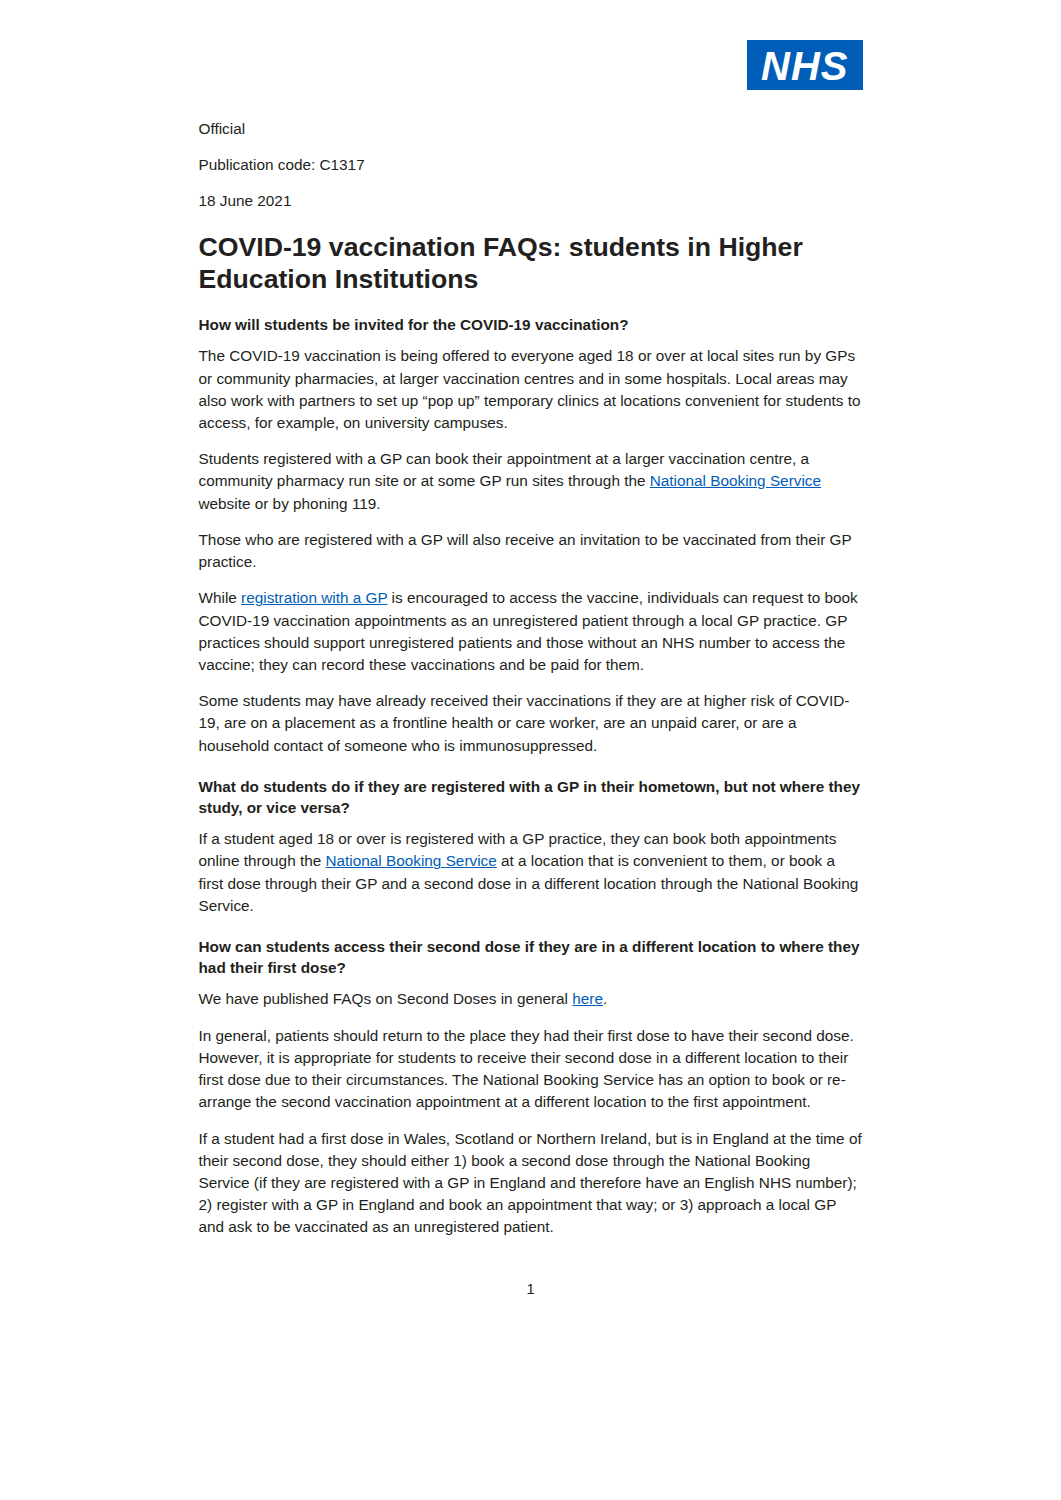NHS
Official
Publication code: C1317
18 June 2021
COVID-19 vaccination FAQs: students in Higher Education Institutions
How will students be invited for the COVID-19 vaccination?
The COVID-19 vaccination is being offered to everyone aged 18 or over at local sites run by GPs or community pharmacies, at larger vaccination centres and in some hospitals. Local areas may also work with partners to set up “pop up” temporary clinics at locations convenient for students to access, for example, on university campuses.
Students registered with a GP can book their appointment at a larger vaccination centre, a community pharmacy run site or at some GP run sites through the National Booking Service website or by phoning 119.
Those who are registered with a GP will also receive an invitation to be vaccinated from their GP practice.
While registration with a GP is encouraged to access the vaccine, individuals can request to book COVID-19 vaccination appointments as an unregistered patient through a local GP practice. GP practices should support unregistered patients and those without an NHS number to access the vaccine; they can record these vaccinations and be paid for them.
Some students may have already received their vaccinations if they are at higher risk of COVID-19, are on a placement as a frontline health or care worker, are an unpaid carer, or are a household contact of someone who is immunosuppressed.
What do students do if they are registered with a GP in their hometown, but not where they study, or vice versa?
If a student aged 18 or over is registered with a GP practice, they can book both appointments online through the National Booking Service at a location that is convenient to them, or book a first dose through their GP and a second dose in a different location through the National Booking Service.
How can students access their second dose if they are in a different location to where they had their first dose?
We have published FAQs on Second Doses in general here.
In general, patients should return to the place they had their first dose to have their second dose. However, it is appropriate for students to receive their second dose in a different location to their first dose due to their circumstances. The National Booking Service has an option to book or re-arrange the second vaccination appointment at a different location to the first appointment.
If a student had a first dose in Wales, Scotland or Northern Ireland, but is in England at the time of their second dose, they should either 1) book a second dose through the National Booking Service (if they are registered with a GP in England and therefore have an English NHS number); 2) register with a GP in England and book an appointment that way; or 3) approach a local GP and ask to be vaccinated as an unregistered patient.
1